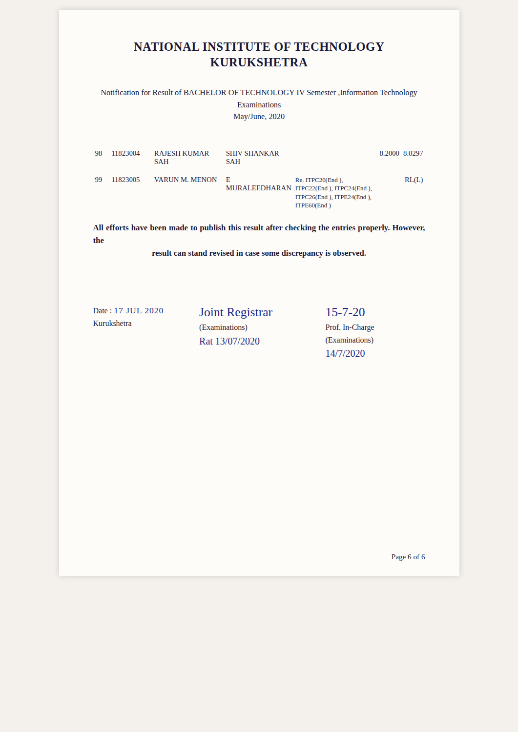NATIONAL INSTITUTE OF TECHNOLOGY KURUKSHETRA
Notification for Result of BACHELOR OF TECHNOLOGY IV Semester ,Information Technology Examinations
May/June, 2020
| 98 | 11823004 | RAJESH KUMAR SAH | SHIV SHANKAR SAH | | 8.2000 | 8.0297 |
| 99 | 11823005 | VARUN M. MENON | E MURALEEDHARAN | Re. ITPC20(End ), ITPC22(End ), ITPC24(End ), ITPC26(End ), ITPE24(End ), ITPE60(End ) | | RL(L) |
All efforts have been made to publish this result after checking the entries properly. However, the result can stand revised in case some discrepancy is observed.
Date : 17 JUL 2020
Kurukshetra
Joint Registrar (Examinations)
Rat 13/07/2020
15-7-20 Prof. In-Charge
(Examinations)
14/7/2020
Page 6 of 6